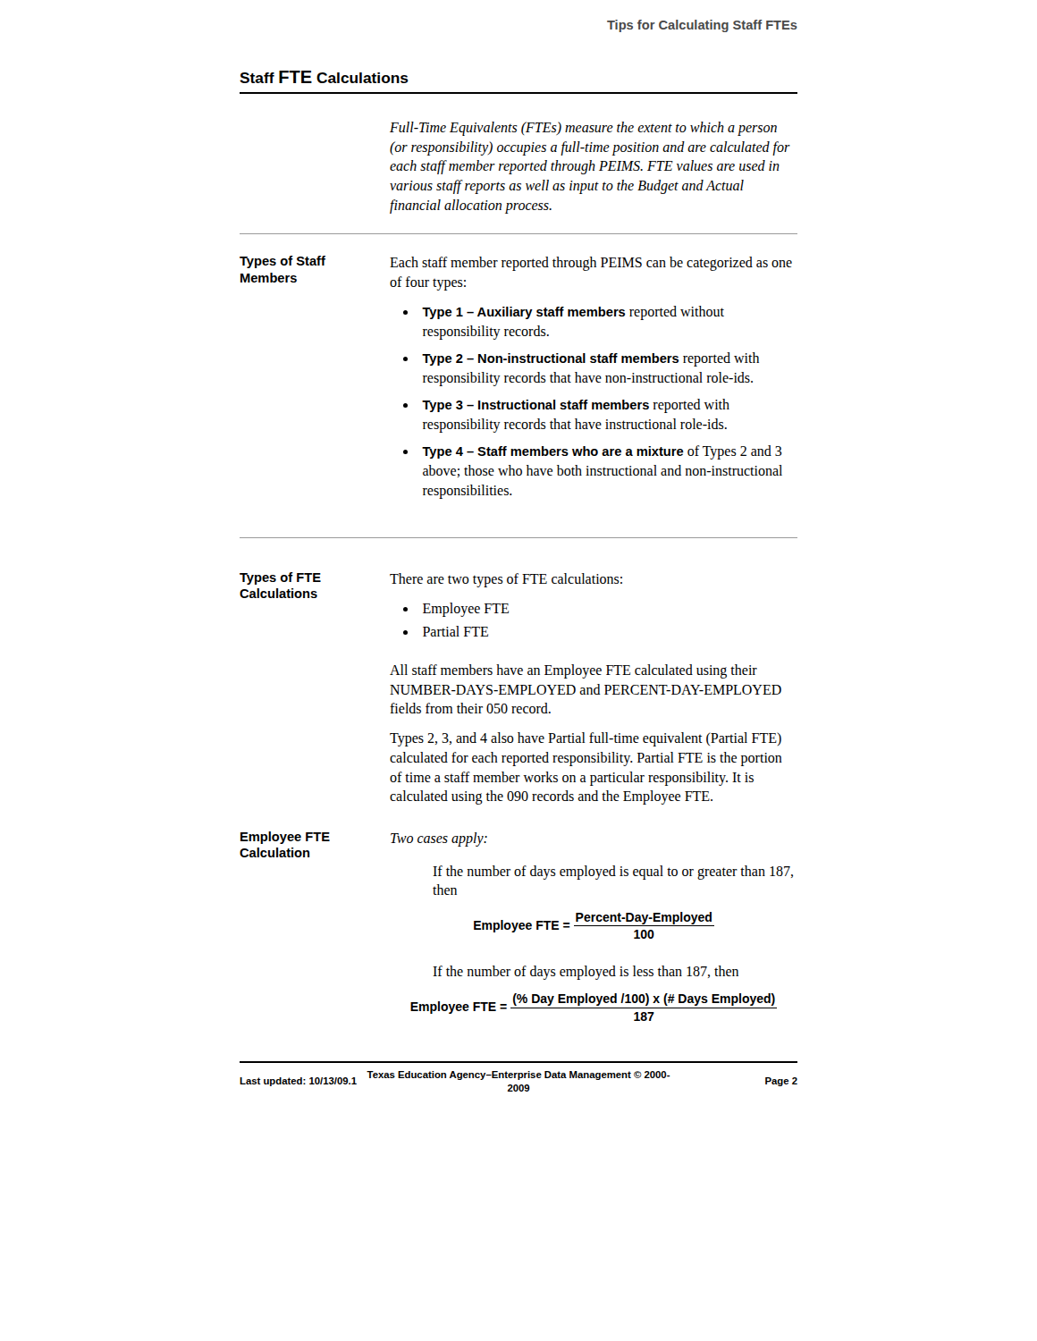Tips for Calculating Staff FTEs
Staff FTE Calculations
| | Full-Time Equivalents (FTEs) measure the extent to which a person (or responsibility) occupies a full-time position and are calculated for each staff member reported through PEIMS. FTE values are used in various staff reports as well as input to the Budget and Actual financial allocation process. |
| Types of Staff Members | Each staff member reported through PEIMS can be categorized as one of four types: Type 1 – Auxiliary staff members reported without responsibility records. Type 2 – Non-instructional staff members reported with responsibility records that have non-instructional role-ids. Type 3 – Instructional staff members reported with responsibility records that have instructional role-ids. Type 4 – Staff members who are a mixture of Types 2 and 3 above; those who have both instructional and non-instructional responsibilities. |
| Types of FTE Calculations | There are two types of FTE calculations: Employee FTE Partial FTE All staff members have an Employee FTE calculated using their NUMBER-DAYS-EMPLOYED and PERCENT-DAY-EMPLOYED fields from their 050 record. Types 2, 3, and 4 also have Partial full-time equivalent (Partial FTE) calculated for each reported responsibility. Partial FTE is the portion of time a staff member works on a particular responsibility. It is calculated using the 090 records and the Employee FTE. |
| Employee FTE Calculation | Two cases apply: If the number of days employed is equal to or greater than 187, then Employee FTE = Percent-Day-Employed 100 If the number of days employed is less than 187, then Employee FTE = (% Day Employed /100) x (# Days Employed) 187 |
| Last updated: 10/13/09.1 | Texas Education Agency–Enterprise Data Management © 2000-2009 | Page 2 |